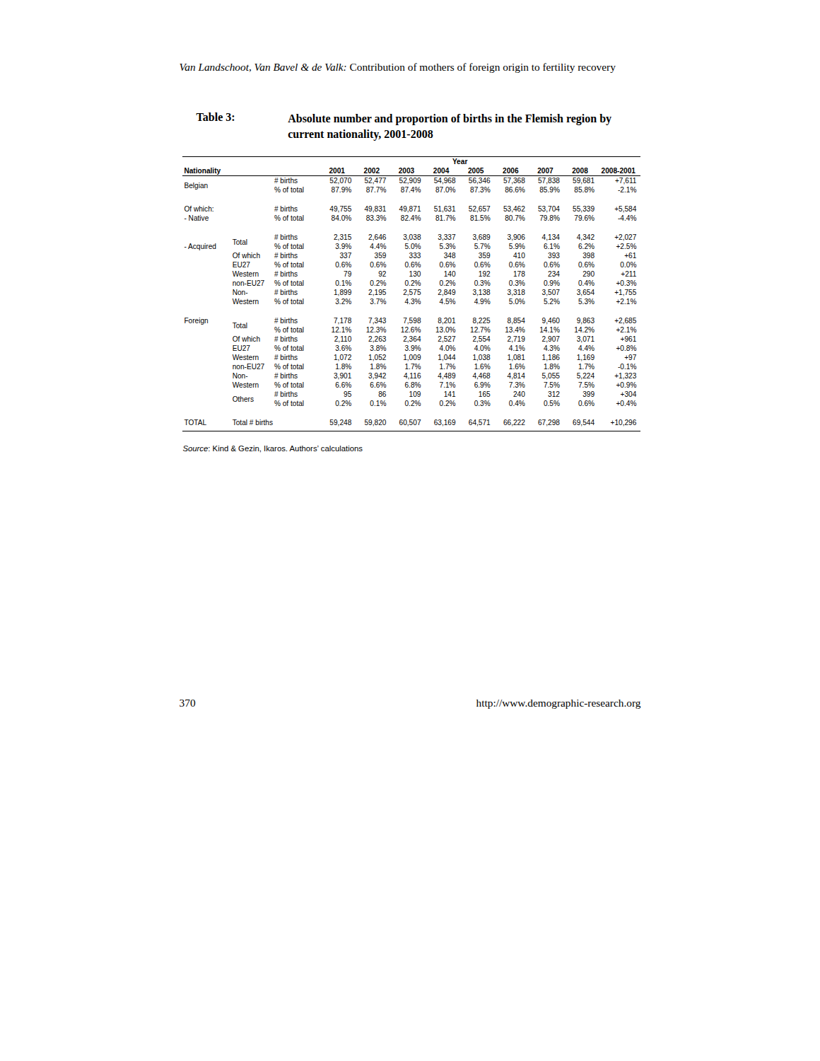Van Landschoot, Van Bavel & de Valk: Contribution of mothers of foreign origin to fertility recovery
Table 3:
Absolute number and proportion of births in the Flemish region by current nationality, 2001-2008
| | Year | |
| Nationality | | | 2001 | 2002 | 2003 | 2004 | 2005 | 2006 | 2007 | 2008 | 2008-2001 |
| Belgian | | # births | 52,070 | 52,477 | 52,909 | 54,968 | 56,346 | 57,368 | 57,838 | 59,681 | +7,611 |
| | % of total | 87.9% | 87.7% | 87.4% | 87.0% | 87.3% | 86.6% | 85.9% | 85.8% | -2.1% |
| Of which: | | # births | 49,755 | 49,831 | 49,871 | 51,631 | 52,657 | 53,462 | 53,704 | 55,339 | +5,584 |
| - Native | | % of total | 84.0% | 83.3% | 82.4% | 81.7% | 81.5% | 80.7% | 79.8% | 79.6% | -4.4% |
| - Acquired | Total | # births | 2,315 | 2,646 | 3,038 | 3,337 | 3,689 | 3,906 | 4,134 | 4,342 | +2,027 |
| % of total | 3.9% | 4.4% | 5.0% | 5.3% | 5.7% | 5.9% | 6.1% | 6.2% | +2.5% |
| Of which | # births | 337 | 359 | 333 | 348 | 359 | 410 | 393 | 398 | +61 |
| EU27 | % of total | 0.6% | 0.6% | 0.6% | 0.6% | 0.6% | 0.6% | 0.6% | 0.6% | 0.0% |
| Western | # births | 79 | 92 | 130 | 140 | 192 | 178 | 234 | 290 | +211 |
| non-EU27 | % of total | 0.1% | 0.2% | 0.2% | 0.2% | 0.3% | 0.3% | 0.9% | 0.4% | +0.3% |
| Non- | # births | 1,899 | 2,195 | 2,575 | 2,849 | 3,138 | 3,318 | 3,507 | 3,654 | +1,755 |
| Western | % of total | 3.2% | 3.7% | 4.3% | 4.5% | 4.9% | 5.0% | 5.2% | 5.3% | +2.1% |
| Foreign | Total | # births | 7,178 | 7,343 | 7,598 | 8,201 | 8,225 | 8,854 | 9,460 | 9,863 | +2,685 |
| % of total | 12.1% | 12.3% | 12.6% | 13.0% | 12.7% | 13.4% | 14.1% | 14.2% | +2.1% |
| Of which | # births | 2,110 | 2,263 | 2,364 | 2,527 | 2,554 | 2,719 | 2,907 | 3,071 | +961 |
| EU27 | % of total | 3.6% | 3.8% | 3.9% | 4.0% | 4.0% | 4.1% | 4.3% | 4.4% | +0.8% |
| Western | # births | 1,072 | 1,052 | 1,009 | 1,044 | 1,038 | 1,081 | 1,186 | 1,169 | +97 |
| non-EU27 | % of total | 1.8% | 1.8% | 1.7% | 1.7% | 1.6% | 1.6% | 1.8% | 1.7% | -0.1% |
| Non- | # births | 3,901 | 3,942 | 4,116 | 4,489 | 4,468 | 4,814 | 5,055 | 5,224 | +1,323 |
| Western | % of total | 6.6% | 6.6% | 6.8% | 7.1% | 6.9% | 7.3% | 7.5% | 7.5% | +0.9% |
| Others | # births | 95 | 86 | 109 | 141 | 165 | 240 | 312 | 399 | +304 |
| % of total | 0.2% | 0.1% | 0.2% | 0.2% | 0.3% | 0.4% | 0.5% | 0.6% | +0.4% |
| TOTAL | Total # births | 59,248 | 59,820 | 60,507 | 63,169 | 64,571 | 66,222 | 67,298 | 69,544 | +10,296 |
Source: Kind & Gezin, Ikaros. Authors’ calculations
370
http://www.demographic-research.org